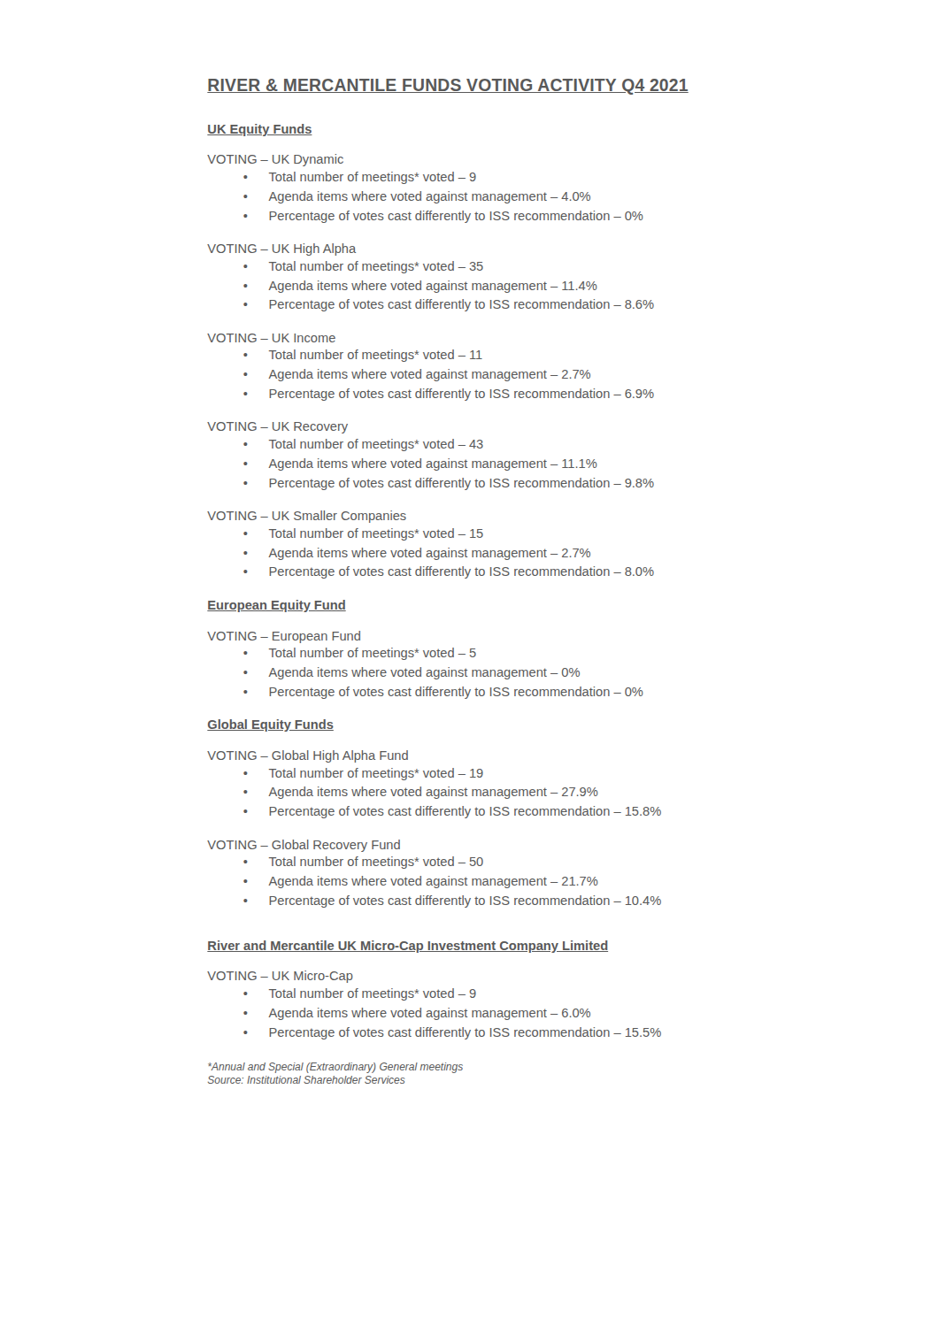RIVER & MERCANTILE FUNDS VOTING ACTIVITY Q4 2021
UK Equity Funds
VOTING – UK Dynamic
Total number of meetings* voted – 9
Agenda items where voted against management – 4.0%
Percentage of votes cast differently to ISS recommendation – 0%
VOTING – UK High Alpha
Total number of meetings* voted – 35
Agenda items where voted against management – 11.4%
Percentage of votes cast differently to ISS recommendation – 8.6%
VOTING – UK Income
Total number of meetings* voted – 11
Agenda items where voted against management – 2.7%
Percentage of votes cast differently to ISS recommendation – 6.9%
VOTING – UK Recovery
Total number of meetings* voted – 43
Agenda items where voted against management – 11.1%
Percentage of votes cast differently to ISS recommendation – 9.8%
VOTING – UK Smaller Companies
Total number of meetings* voted – 15
Agenda items where voted against management – 2.7%
Percentage of votes cast differently to ISS recommendation – 8.0%
European Equity Fund
VOTING – European Fund
Total number of meetings* voted – 5
Agenda items where voted against management – 0%
Percentage of votes cast differently to ISS recommendation – 0%
Global Equity Funds
VOTING – Global High Alpha Fund
Total number of meetings* voted – 19
Agenda items where voted against management – 27.9%
Percentage of votes cast differently to ISS recommendation – 15.8%
VOTING – Global Recovery Fund
Total number of meetings* voted – 50
Agenda items where voted against management – 21.7%
Percentage of votes cast differently to ISS recommendation – 10.4%
River and Mercantile UK Micro-Cap Investment Company Limited
VOTING – UK Micro-Cap
Total number of meetings* voted – 9
Agenda items where voted against management – 6.0%
Percentage of votes cast differently to ISS recommendation – 15.5%
*Annual and Special (Extraordinary) General meetings
Source: Institutional Shareholder Services